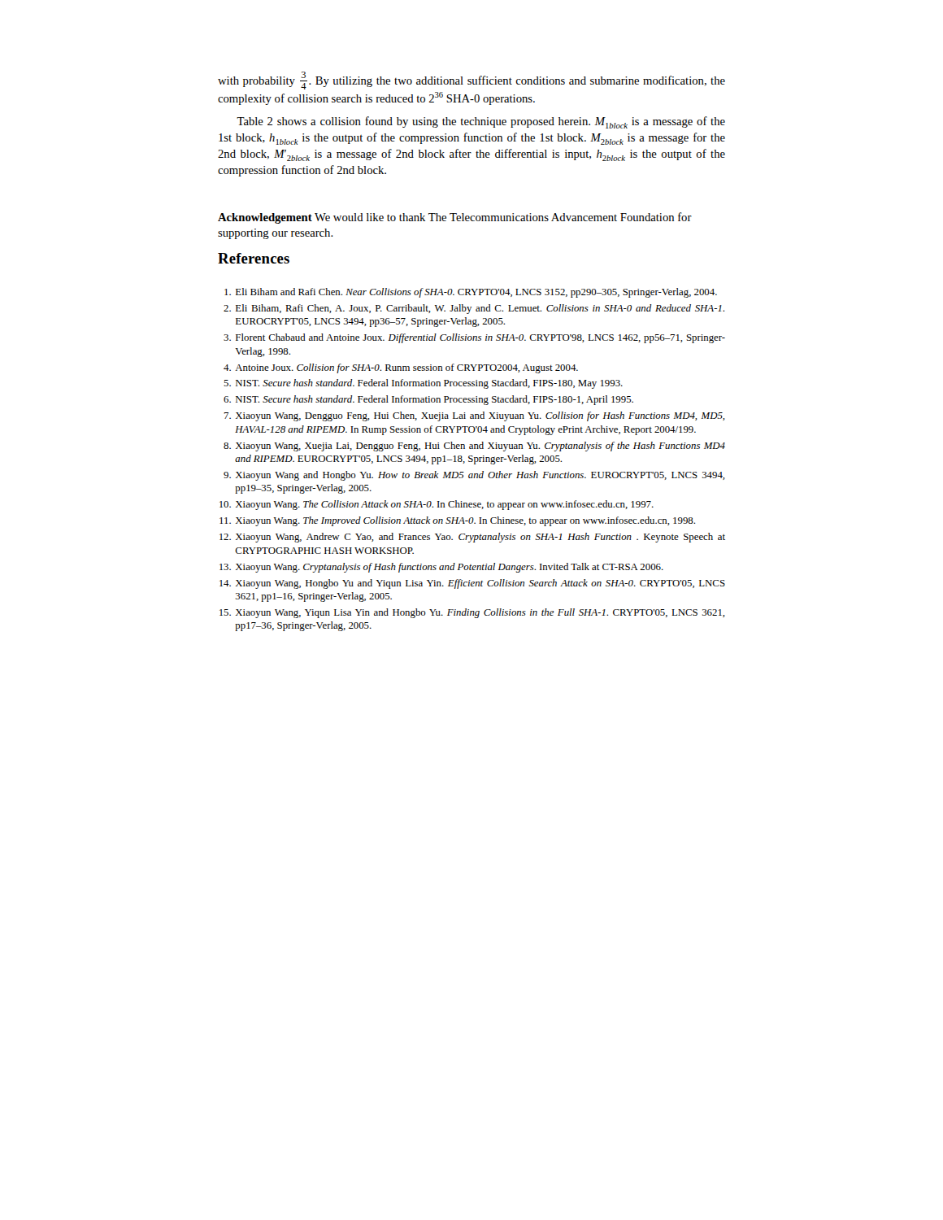with probability 34. By utilizing the two additional sufficient conditions and submarine modification, the complexity of collision search is reduced to 236 SHA-0 operations.
Table 2 shows a collision found by using the technique proposed herein. M1block is a message of the 1st block, h1block is the output of the compression function of the 1st block. M2block is a message for the 2nd block, M′2block is a message of 2nd block after the differential is input, h2block is the output of the compression function of 2nd block.
Acknowledgement
We would like to thank The Telecommunications Advancement Foundation for supporting our research.
References
Eli Biham and Rafi Chen. Near Collisions of SHA-0. CRYPTO'04, LNCS 3152, pp290–305, Springer-Verlag, 2004.
Eli Biham, Rafi Chen, A. Joux, P. Carribault, W. Jalby and C. Lemuet. Collisions in SHA-0 and Reduced SHA-1. EUROCRYPT'05, LNCS 3494, pp36–57, Springer-Verlag, 2005.
Florent Chabaud and Antoine Joux. Differential Collisions in SHA-0. CRYPTO'98, LNCS 1462, pp56–71, Springer-Verlag, 1998.
Antoine Joux. Collision for SHA-0. Runm session of CRYPTO2004, August 2004.
NIST. Secure hash standard. Federal Information Processing Stacdard, FIPS-180, May 1993.
NIST. Secure hash standard. Federal Information Processing Stacdard, FIPS-180-1, April 1995.
Xiaoyun Wang, Dengguo Feng, Hui Chen, Xuejia Lai and Xiuyuan Yu. Collision for Hash Functions MD4, MD5, HAVAL-128 and RIPEMD. In Rump Session of CRYPTO'04 and Cryptology ePrint Archive, Report 2004/199.
Xiaoyun Wang, Xuejia Lai, Dengguo Feng, Hui Chen and Xiuyuan Yu. Cryptanalysis of the Hash Functions MD4 and RIPEMD. EUROCRYPT'05, LNCS 3494, pp1–18, Springer-Verlag, 2005.
Xiaoyun Wang and Hongbo Yu. How to Break MD5 and Other Hash Functions. EUROCRYPT'05, LNCS 3494, pp19–35, Springer-Verlag, 2005.
Xiaoyun Wang. The Collision Attack on SHA-0. In Chinese, to appear on www.infosec.edu.cn, 1997.
Xiaoyun Wang. The Improved Collision Attack on SHA-0. In Chinese, to appear on www.infosec.edu.cn, 1998.
Xiaoyun Wang, Andrew C Yao, and Frances Yao. Cryptanalysis on SHA-1 Hash Function . Keynote Speech at CRYPTOGRAPHIC HASH WORKSHOP.
Xiaoyun Wang. Cryptanalysis of Hash functions and Potential Dangers. Invited Talk at CT-RSA 2006.
Xiaoyun Wang, Hongbo Yu and Yiqun Lisa Yin. Efficient Collision Search Attack on SHA-0. CRYPTO'05, LNCS 3621, pp1–16, Springer-Verlag, 2005.
Xiaoyun Wang, Yiqun Lisa Yin and Hongbo Yu. Finding Collisions in the Full SHA-1. CRYPTO'05, LNCS 3621, pp17–36, Springer-Verlag, 2005.